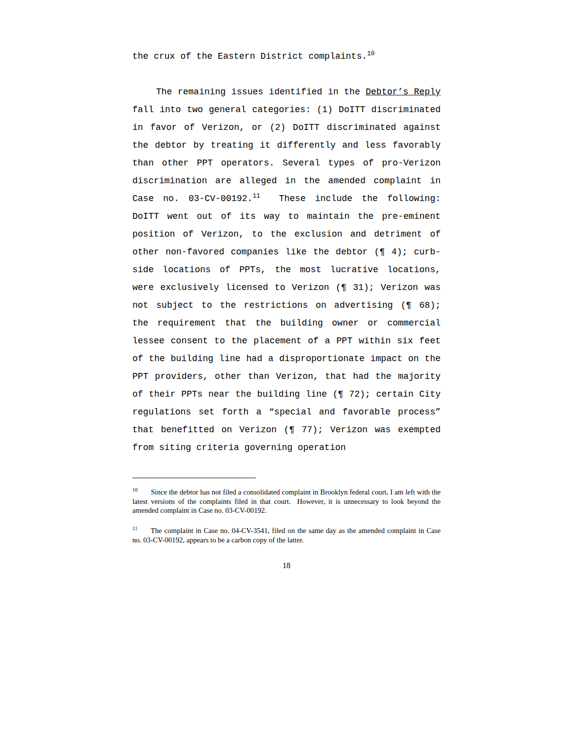the crux of the Eastern District complaints.10
The remaining issues identified in the Debtor’s Reply fall into two general categories: (1) DoITT discriminated in favor of Verizon, or (2) DoITT discriminated against the debtor by treating it differently and less favorably than other PPT operators. Several types of pro-Verizon discrimination are alleged in the amended complaint in Case no. 03-CV-00192.11 These include the following: DoITT went out of its way to maintain the pre-eminent position of Verizon, to the exclusion and detriment of other non-favored companies like the debtor (¶ 4); curb-side locations of PPTs, the most lucrative locations, were exclusively licensed to Verizon (¶ 31); Verizon was not subject to the restrictions on advertising (¶ 68); the requirement that the building owner or commercial lessee consent to the placement of a PPT within six feet of the building line had a disproportionate impact on the PPT providers, other than Verizon, that had the majority of their PPTs near the building line (¶ 72); certain City regulations set forth a “special and favorable process” that benefitted on Verizon (¶ 77); Verizon was exempted from siting criteria governing operation
10 Since the debtor has not filed a consolidated complaint in Brooklyn federal court, I am left with the latest versions of the complaints filed in that court. However, it is unnecessary to look beyond the amended complaint in Case no. 03-CV-00192.
11 The complaint in Case no. 04-CV-3541, filed on the same day as the amended complaint in Case no. 03-CV-00192, appears to be a carbon copy of the latter.
18